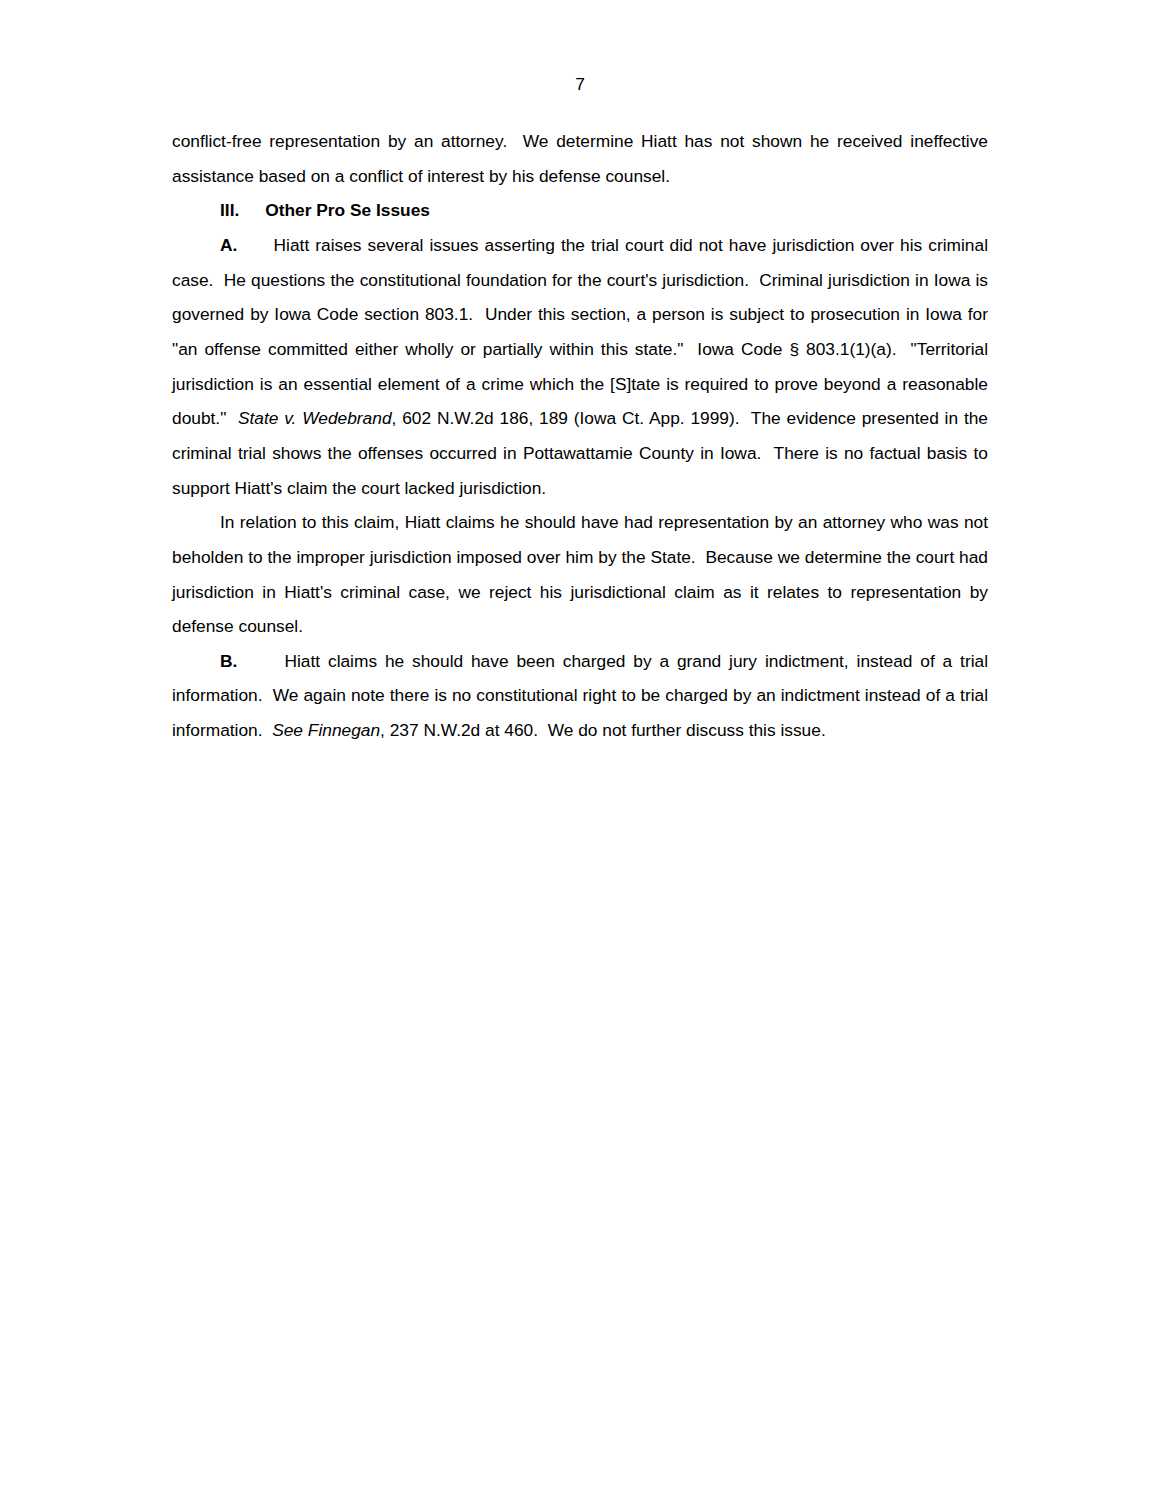7
conflict-free representation by an attorney. We determine Hiatt has not shown he received ineffective assistance based on a conflict of interest by his defense counsel.
III. Other Pro Se Issues
A. Hiatt raises several issues asserting the trial court did not have jurisdiction over his criminal case. He questions the constitutional foundation for the court's jurisdiction. Criminal jurisdiction in Iowa is governed by Iowa Code section 803.1. Under this section, a person is subject to prosecution in Iowa for "an offense committed either wholly or partially within this state." Iowa Code § 803.1(1)(a). "Territorial jurisdiction is an essential element of a crime which the [S]tate is required to prove beyond a reasonable doubt." State v. Wedebrand, 602 N.W.2d 186, 189 (Iowa Ct. App. 1999). The evidence presented in the criminal trial shows the offenses occurred in Pottawattamie County in Iowa. There is no factual basis to support Hiatt's claim the court lacked jurisdiction.
In relation to this claim, Hiatt claims he should have had representation by an attorney who was not beholden to the improper jurisdiction imposed over him by the State. Because we determine the court had jurisdiction in Hiatt's criminal case, we reject his jurisdictional claim as it relates to representation by defense counsel.
B. Hiatt claims he should have been charged by a grand jury indictment, instead of a trial information. We again note there is no constitutional right to be charged by an indictment instead of a trial information. See Finnegan, 237 N.W.2d at 460. We do not further discuss this issue.